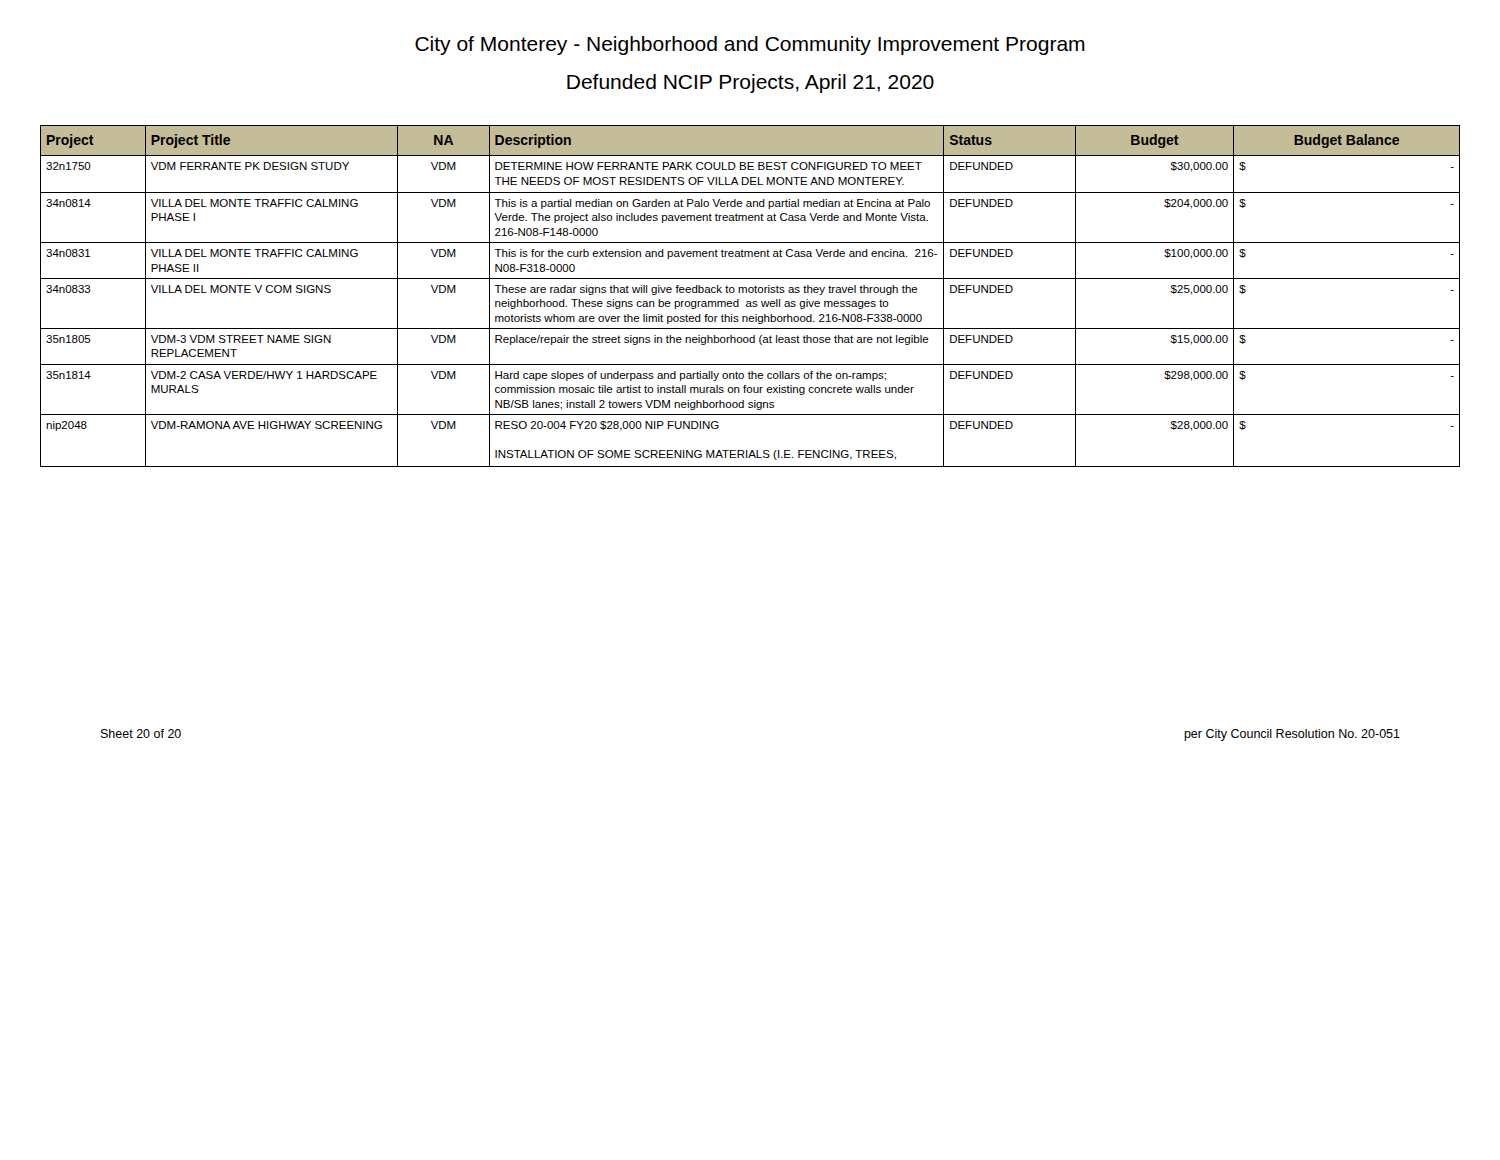City of Monterey - Neighborhood and Community Improvement Program
Defunded NCIP Projects, April 21, 2020
| Project | Project Title | NA | Description | Status | Budget | Budget Balance |
| --- | --- | --- | --- | --- | --- | --- |
| 32n1750 | VDM FERRANTE PK DESIGN STUDY | VDM | DETERMINE HOW FERRANTE PARK COULD BE BEST CONFIGURED TO MEET THE NEEDS OF MOST RESIDENTS OF VILLA DEL MONTE AND MONTEREY. UNDERSTAND HOW MANY | DEFUNDED | $30,000.00 | $ - |
| 34n0814 | VILLA DEL MONTE TRAFFIC CALMING PHASE I | VDM | This is a partial median on Garden at Palo Verde and partial median at Encina at Palo Verde. The project also includes pavement treatment at Casa Verde and Monte Vista. 216-N08-F148-0000 | DEFUNDED | $204,000.00 | $ - |
| 34n0831 | VILLA DEL MONTE TRAFFIC CALMING PHASE II | VDM | This is for the curb extension and pavement treatment at Casa Verde and encina. 216-N08-F318-0000 | DEFUNDED | $100,000.00 | $ - |
| 34n0833 | VILLA DEL MONTE V COM SIGNS | VDM | These are radar signs that will give feedback to motorists as they travel through the neighborhood. These signs can be programmed as well as give messages to motorists whom are over the limit posted for this neighborhood. 216-N08-F338-0000 | DEFUNDED | $25,000.00 | $ - |
| 35n1805 | VDM-3 VDM STREET NAME SIGN REPLACEMENT | VDM | Replace/repair the street signs in the neighborhood (at least those that are not legible | DEFUNDED | $15,000.00 | $ - |
| 35n1814 | VDM-2 CASA VERDE/HWY 1 HARDSCAPE MURALS | VDM | Hard cape slopes of underpass and partially onto the collars of the on-ramps; commission mosaic tile artist to install murals on four existing concrete walls under NB/SB lanes; install 2 towers VDM neighborhood signs | DEFUNDED | $298,000.00 | $ - |
| nip2048 | VDM-RAMONA AVE HIGHWAY SCREENING | VDM | RESO 20-004 FY20 $28,000 NIP FUNDING INSTALLATION OF SOME SCREENING MATERIALS (I.E. FENCING, TREES, BUSHES) AT THE END OF THE 300 BLOCK OF RAMONA AVE WHERE IT IS ADJACENT TO HIGHWAY 1. | DEFUNDED | $28,000.00 | $ - |
Sheet 20 of 20
per City Council Resolution No. 20-051